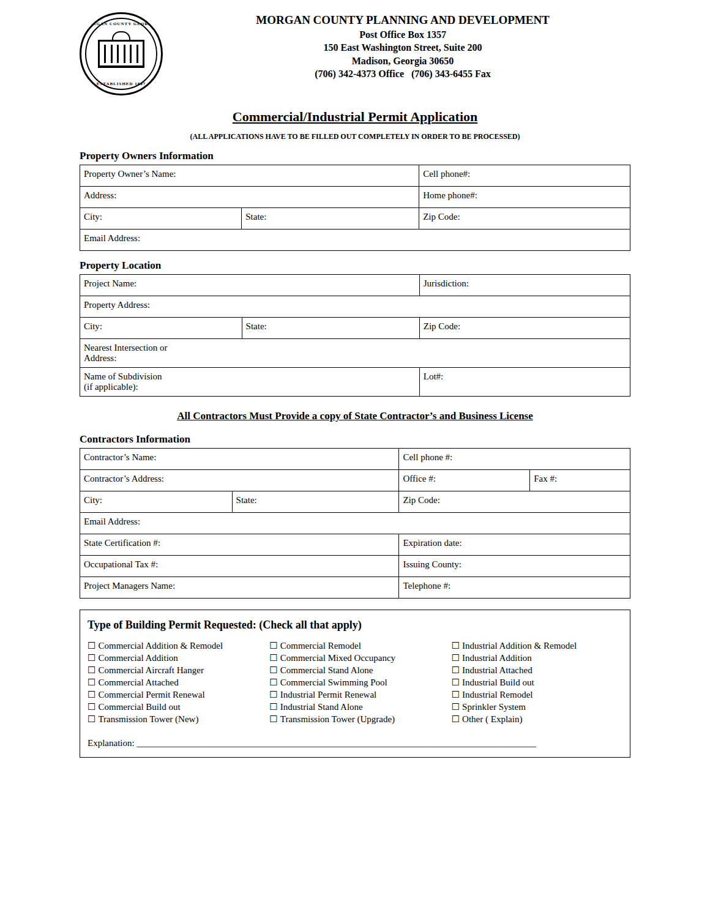MORGAN COUNTY GEORGIA
ESTABLISHED 1807
MORGAN COUNTY PLANNING AND DEVELOPMENT
Post Office Box 1357
150 East Washington Street, Suite 200
Madison, Georgia 30650
(706) 342-4373 Office (706) 343-6455 Fax
Commercial/Industrial Permit Application
(ALL APPLICATIONS HAVE TO BE FILLED OUT COMPLETELY IN ORDER TO BE PROCESSED)
Property Owners Information
| Property Owner’s Name: | Cell phone#: |
| Address: | Home phone#: |
| City: | State: | Zip Code: |
| Email Address: |
Property Location
| Project Name: | Jurisdiction: |
| Property Address: |
| City: | State: | Zip Code: |
| Nearest Intersection or Address: |
| Name of Subdivision (if applicable): | Lot#: |
All Contractors Must Provide a copy of State Contractor’s and Business License
Contractors Information
| Contractor’s Name: | Cell phone #: |
| Contractor’s Address: | Office #: | Fax #: |
| City: | State: | Zip Code: |
| Email Address: |
| State Certification #: | Expiration date: |
| Occupational Tax #: | Issuing County: |
| Project Managers Name: | Telephone #: |
Type of Building Permit Requested: (Check all that apply)
☐Commercial Addition & Remodel
☐Commercial Remodel
☐Industrial Addition & Remodel
☐Commercial Addition
☐Commercial Mixed Occupancy
☐Industrial Addition
☐Commercial Aircraft Hanger
☐Commercial Stand Alone
☐Industrial Attached
☐Commercial Attached
☐Commercial Swimming Pool
☐Industrial Build out
☐Commercial Permit Renewal
☐Industrial Permit Renewal
☐Industrial Remodel
☐Commercial Build out
☐Industrial Stand Alone
☐Sprinkler System
☐Transmission Tower (New)
☐Transmission Tower (Upgrade)
☐Other ( Explain)
Explanation: _______________________________________________________________________________________